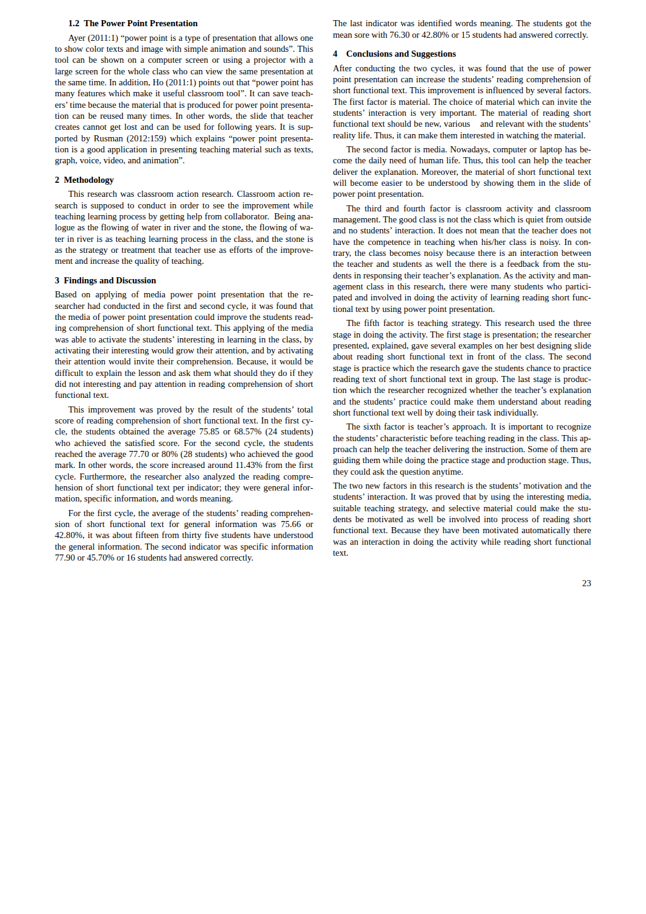1.2 The Power Point Presentation
Ayer (2011:1) “power point is a type of presentation that allows one to show color texts and image with simple animation and sounds”. This tool can be shown on a computer screen or using a projector with a large screen for the whole class who can view the same presentation at the same time. In addition, Ho (2011:1) points out that “power point has many features which make it useful classroom tool”. It can save teachers’ time because the material that is produced for power point presentation can be reused many times. In other words, the slide that teacher creates cannot get lost and can be used for following years. It is supported by Rusman (2012:159) which explains “power point presentation is a good application in presenting teaching material such as texts, graph, voice, video, and animation”.
2 Methodology
This research was classroom action research. Classroom action research is supposed to conduct in order to see the improvement while teaching learning process by getting help from collaborator. Being analogue as the flowing of water in river and the stone, the flowing of water in river is as teaching learning process in the class, and the stone is as the strategy or treatment that teacher use as efforts of the improvement and increase the quality of teaching.
3 Findings and Discussion
Based on applying of media power point presentation that the researcher had conducted in the first and second cycle, it was found that the media of power point presentation could improve the students reading comprehension of short functional text. This applying of the media was able to activate the students’ interesting in learning in the class, by activating their interesting would grow their attention, and by activating their attention would invite their comprehension. Because, it would be difficult to explain the lesson and ask them what should they do if they did not interesting and pay attention in reading comprehension of short functional text.
This improvement was proved by the result of the students’ total score of reading comprehension of short functional text. In the first cycle, the students obtained the average 75.85 or 68.57% (24 students) who achieved the satisfied score. For the second cycle, the students reached the average 77.70 or 80% (28 students) who achieved the good mark. In other words, the score increased around 11.43% from the first cycle. Furthermore, the researcher also analyzed the reading comprehension of short functional text per indicator; they were general information, specific information, and words meaning.
For the first cycle, the average of the students’ reading comprehension of short functional text for general information was 75.66 or 42.80%, it was about fifteen from thirty five students have understood the general information. The second indicator was specific information 77.90 or 45.70% or 16 students had answered correctly.
The last indicator was identified words meaning. The students got the mean sore with 76.30 or 42.80% or 15 students had answered correctly.
4 Conclusions and Suggestions
After conducting the two cycles, it was found that the use of power point presentation can increase the students’ reading comprehension of short functional text. This improvement is influenced by several factors. The first factor is material. The choice of material which can invite the students’ interaction is very important. The material of reading short functional text should be new, various and relevant with the students’ reality life. Thus, it can make them interested in watching the material.
The second factor is media. Nowadays, computer or laptop has become the daily need of human life. Thus, this tool can help the teacher deliver the explanation. Moreover, the material of short functional text will become easier to be understood by showing them in the slide of power point presentation.
The third and fourth factor is classroom activity and classroom management. The good class is not the class which is quiet from outside and no students’ interaction. It does not mean that the teacher does not have the competence in teaching when his/her class is noisy. In contrary, the class becomes noisy because there is an interaction between the teacher and students as well the there is a feedback from the students in responsing their teacher’s explanation. As the activity and management class in this research, there were many students who participated and involved in doing the activity of learning reading short functional text by using power point presentation.
The fifth factor is teaching strategy. This research used the three stage in doing the activity. The first stage is presentation; the researcher presented, explained, gave several examples on her best designing slide about reading short functional text in front of the class. The second stage is practice which the research gave the students chance to practice reading text of short functional text in group. The last stage is production which the researcher recognized whether the teacher’s explanation and the students’ practice could make them understand about reading short functional text well by doing their task individually.
The sixth factor is teacher’s approach. It is important to recognize the students’ characteristic before teaching reading in the class. This approach can help the teacher delivering the instruction. Some of them are guiding them while doing the practice stage and production stage. Thus, they could ask the question anytime.
The two new factors in this research is the students’ motivation and the students’ interaction. It was proved that by using the interesting media, suitable teaching strategy, and selective material could make the students be motivated as well be involved into process of reading short functional text. Because they have been motivated automatically there was an interaction in doing the activity while reading short functional text.
23